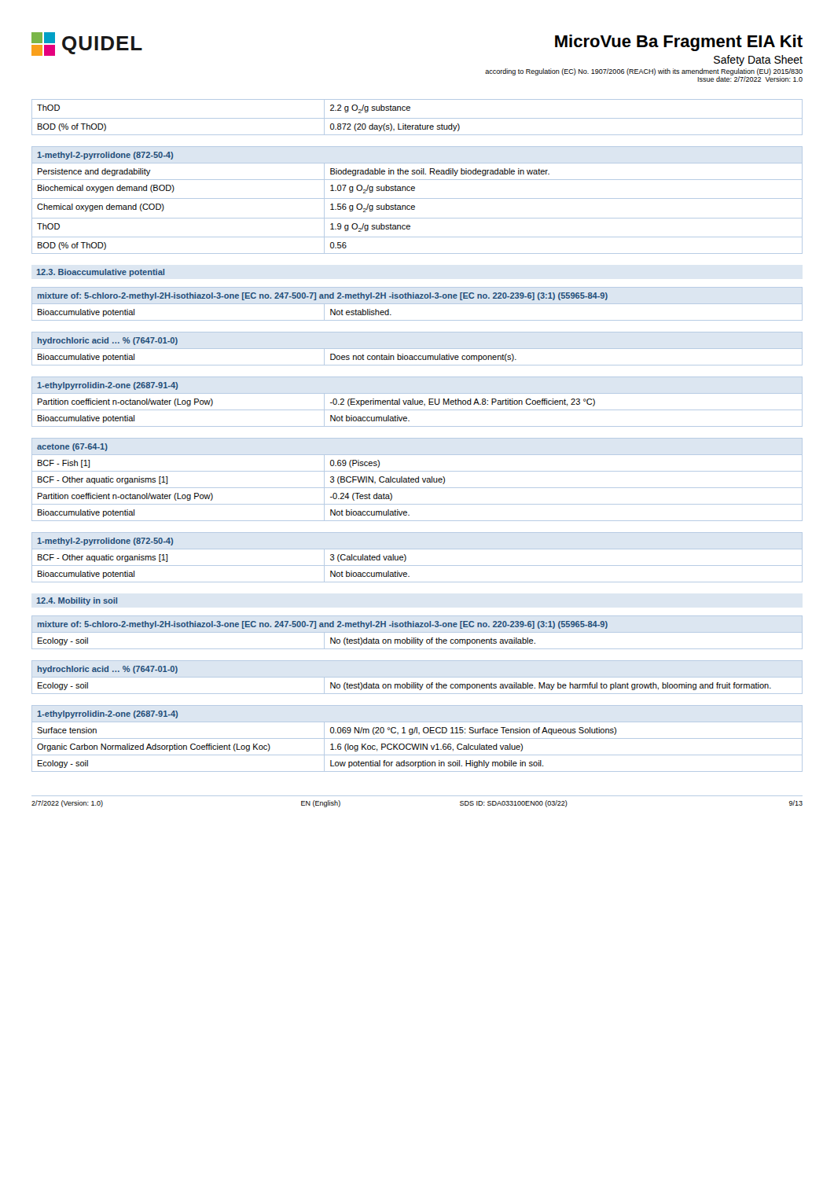QUIDEL
MicroVue Ba Fragment EIA Kit
Safety Data Sheet
according to Regulation (EC) No. 1907/2006 (REACH) with its amendment Regulation (EU) 2015/830
Issue date: 2/7/2022 Version: 1.0
| ThOD | 2.2 g O 2 /g substance |
| BOD (% of ThOD) | 0.872 (20 day(s), Literature study) |
| 1-methyl-2-pyrrolidone (872-50-4) |
| Persistence and degradability | Biodegradable in the soil. Readily biodegradable in water. |
| Biochemical oxygen demand (BOD) | 1.07 g O 2 /g substance |
| Chemical oxygen demand (COD) | 1.56 g O 2 /g substance |
| ThOD | 1.9 g O 2 /g substance |
| BOD (% of ThOD) | 0.56 |
12.3. Bioaccumulative potential
| mixture of: 5-chloro-2-methyl-2H-isothiazol-3-one [EC no. 247-500-7] and 2-methyl-2H -isothiazol-3-one [EC no. 220-239-6] (3:1) (55965-84-9) |
| Bioaccumulative potential | Not established. |
| hydrochloric acid … % (7647-01-0) |
| Bioaccumulative potential | Does not contain bioaccumulative component(s). |
| 1-ethylpyrrolidin-2-one (2687-91-4) |
| Partition coefficient n-octanol/water (Log Pow) | -0.2 (Experimental value, EU Method A.8: Partition Coefficient, 23 °C) |
| Bioaccumulative potential | Not bioaccumulative. |
| acetone (67-64-1) |
| BCF - Fish [1] | 0.69 (Pisces) |
| BCF - Other aquatic organisms [1] | 3 (BCFWIN, Calculated value) |
| Partition coefficient n-octanol/water (Log Pow) | -0.24 (Test data) |
| Bioaccumulative potential | Not bioaccumulative. |
| 1-methyl-2-pyrrolidone (872-50-4) |
| BCF - Other aquatic organisms [1] | 3 (Calculated value) |
| Bioaccumulative potential | Not bioaccumulative. |
12.4. Mobility in soil
| mixture of: 5-chloro-2-methyl-2H-isothiazol-3-one [EC no. 247-500-7] and 2-methyl-2H -isothiazol-3-one [EC no. 220-239-6] (3:1) (55965-84-9) |
| Ecology - soil | No (test)data on mobility of the components available. |
| hydrochloric acid … % (7647-01-0) |
| Ecology - soil | No (test)data on mobility of the components available. May be harmful to plant growth, blooming and fruit formation. |
| 1-ethylpyrrolidin-2-one (2687-91-4) |
| Surface tension | 0.069 N/m (20 °C, 1 g/l, OECD 115: Surface Tension of Aqueous Solutions) |
| Organic Carbon Normalized Adsorption Coefficient (Log Koc) | 1.6 (log Koc, PCKOCWIN v1.66, Calculated value) |
| Ecology - soil | Low potential for adsorption in soil. Highly mobile in soil. |
2/7/2022 (Version: 1.0)
EN (English)
SDS ID: SDA033100EN00 (03/22)
9/13